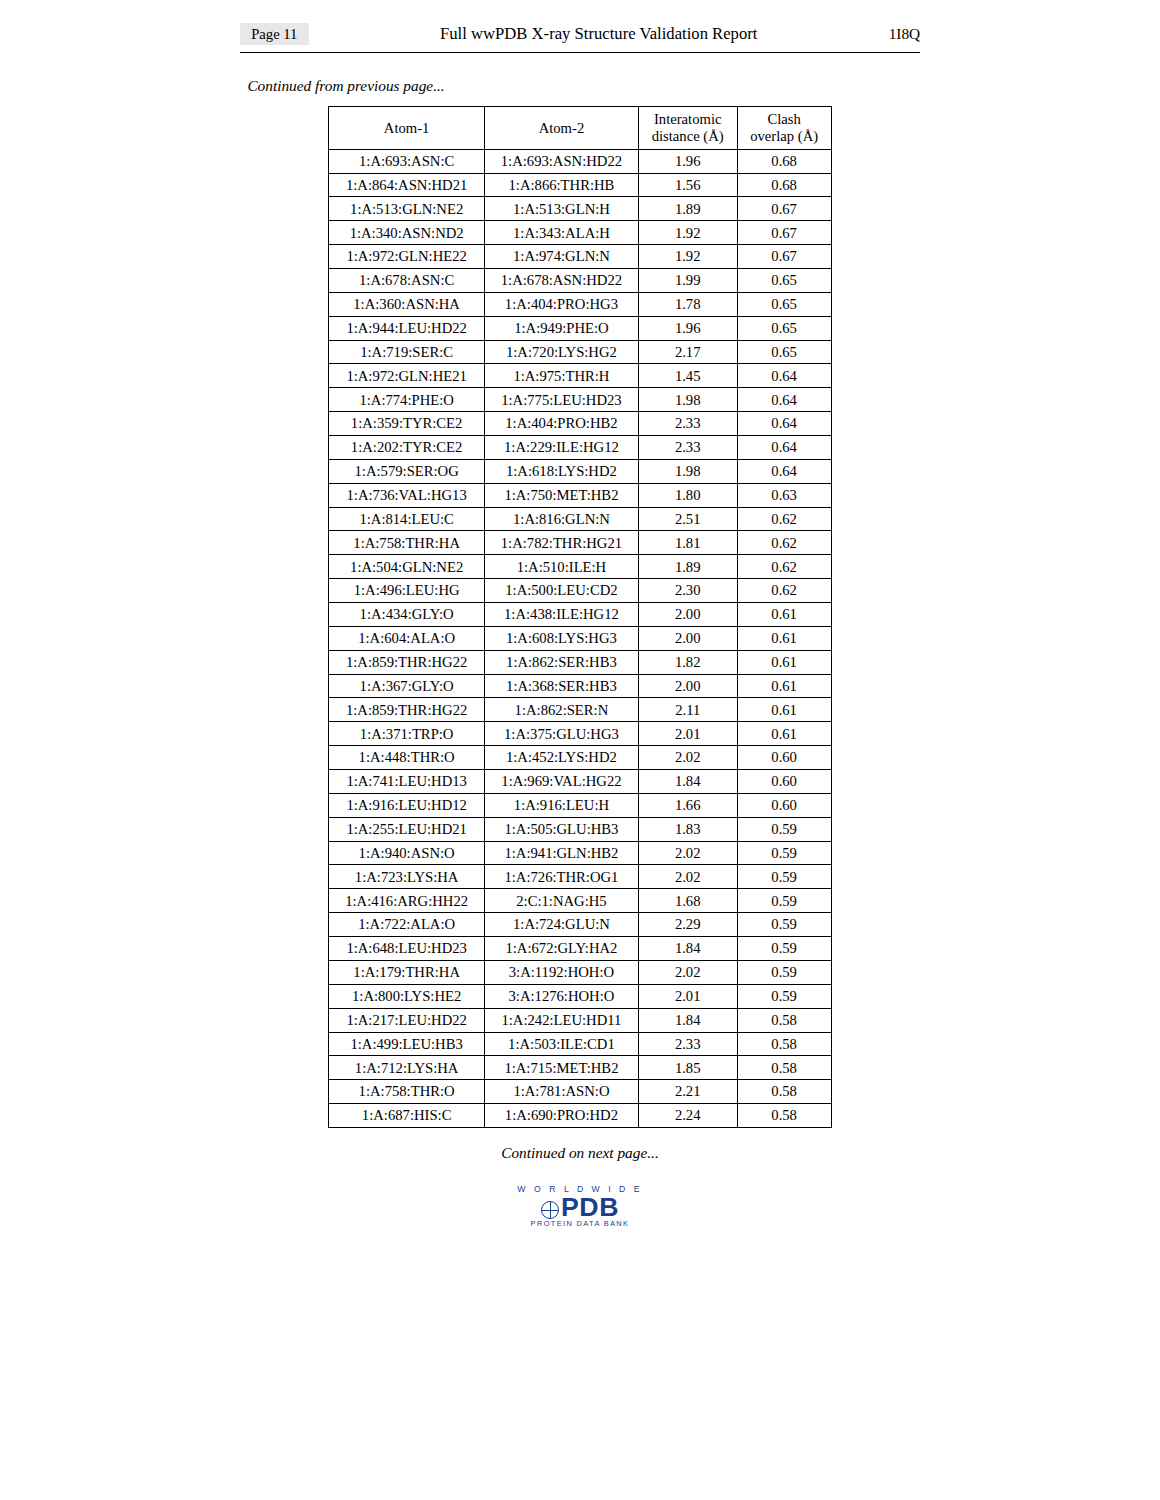Page 11
Full wwPDB X-ray Structure Validation Report
1I8Q
Continued from previous page...
| Atom-1 | Atom-2 | Interatomic distance (Å) | Clash overlap (Å) |
| --- | --- | --- | --- |
| 1:A:693:ASN:C | 1:A:693:ASN:HD22 | 1.96 | 0.68 |
| 1:A:864:ASN:HD21 | 1:A:866:THR:HB | 1.56 | 0.68 |
| 1:A:513:GLN:NE2 | 1:A:513:GLN:H | 1.89 | 0.67 |
| 1:A:340:ASN:ND2 | 1:A:343:ALA:H | 1.92 | 0.67 |
| 1:A:972:GLN:HE22 | 1:A:974:GLN:N | 1.92 | 0.67 |
| 1:A:678:ASN:C | 1:A:678:ASN:HD22 | 1.99 | 0.65 |
| 1:A:360:ASN:HA | 1:A:404:PRO:HG3 | 1.78 | 0.65 |
| 1:A:944:LEU:HD22 | 1:A:949:PHE:O | 1.96 | 0.65 |
| 1:A:719:SER:C | 1:A:720:LYS:HG2 | 2.17 | 0.65 |
| 1:A:972:GLN:HE21 | 1:A:975:THR:H | 1.45 | 0.64 |
| 1:A:774:PHE:O | 1:A:775:LEU:HD23 | 1.98 | 0.64 |
| 1:A:359:TYR:CE2 | 1:A:404:PRO:HB2 | 2.33 | 0.64 |
| 1:A:202:TYR:CE2 | 1:A:229:ILE:HG12 | 2.33 | 0.64 |
| 1:A:579:SER:OG | 1:A:618:LYS:HD2 | 1.98 | 0.64 |
| 1:A:736:VAL:HG13 | 1:A:750:MET:HB2 | 1.80 | 0.63 |
| 1:A:814:LEU:C | 1:A:816:GLN:N | 2.51 | 0.62 |
| 1:A:758:THR:HA | 1:A:782:THR:HG21 | 1.81 | 0.62 |
| 1:A:504:GLN:NE2 | 1:A:510:ILE:H | 1.89 | 0.62 |
| 1:A:496:LEU:HG | 1:A:500:LEU:CD2 | 2.30 | 0.62 |
| 1:A:434:GLY:O | 1:A:438:ILE:HG12 | 2.00 | 0.61 |
| 1:A:604:ALA:O | 1:A:608:LYS:HG3 | 2.00 | 0.61 |
| 1:A:859:THR:HG22 | 1:A:862:SER:HB3 | 1.82 | 0.61 |
| 1:A:367:GLY:O | 1:A:368:SER:HB3 | 2.00 | 0.61 |
| 1:A:859:THR:HG22 | 1:A:862:SER:N | 2.11 | 0.61 |
| 1:A:371:TRP:O | 1:A:375:GLU:HG3 | 2.01 | 0.61 |
| 1:A:448:THR:O | 1:A:452:LYS:HD2 | 2.02 | 0.60 |
| 1:A:741:LEU:HD13 | 1:A:969:VAL:HG22 | 1.84 | 0.60 |
| 1:A:916:LEU:HD12 | 1:A:916:LEU:H | 1.66 | 0.60 |
| 1:A:255:LEU:HD21 | 1:A:505:GLU:HB3 | 1.83 | 0.59 |
| 1:A:940:ASN:O | 1:A:941:GLN:HB2 | 2.02 | 0.59 |
| 1:A:723:LYS:HA | 1:A:726:THR:OG1 | 2.02 | 0.59 |
| 1:A:416:ARG:HH22 | 2:C:1:NAG:H5 | 1.68 | 0.59 |
| 1:A:722:ALA:O | 1:A:724:GLU:N | 2.29 | 0.59 |
| 1:A:648:LEU:HD23 | 1:A:672:GLY:HA2 | 1.84 | 0.59 |
| 1:A:179:THR:HA | 3:A:1192:HOH:O | 2.02 | 0.59 |
| 1:A:800:LYS:HE2 | 3:A:1276:HOH:O | 2.01 | 0.59 |
| 1:A:217:LEU:HD22 | 1:A:242:LEU:HD11 | 1.84 | 0.58 |
| 1:A:499:LEU:HB3 | 1:A:503:ILE:CD1 | 2.33 | 0.58 |
| 1:A:712:LYS:HA | 1:A:715:MET:HB2 | 1.85 | 0.58 |
| 1:A:758:THR:O | 1:A:781:ASN:O | 2.21 | 0.58 |
| 1:A:687:HIS:C | 1:A:690:PRO:HD2 | 2.24 | 0.58 |
Continued on next page...
W O R L D W I D E
PDB
PROTEIN DATA BANK